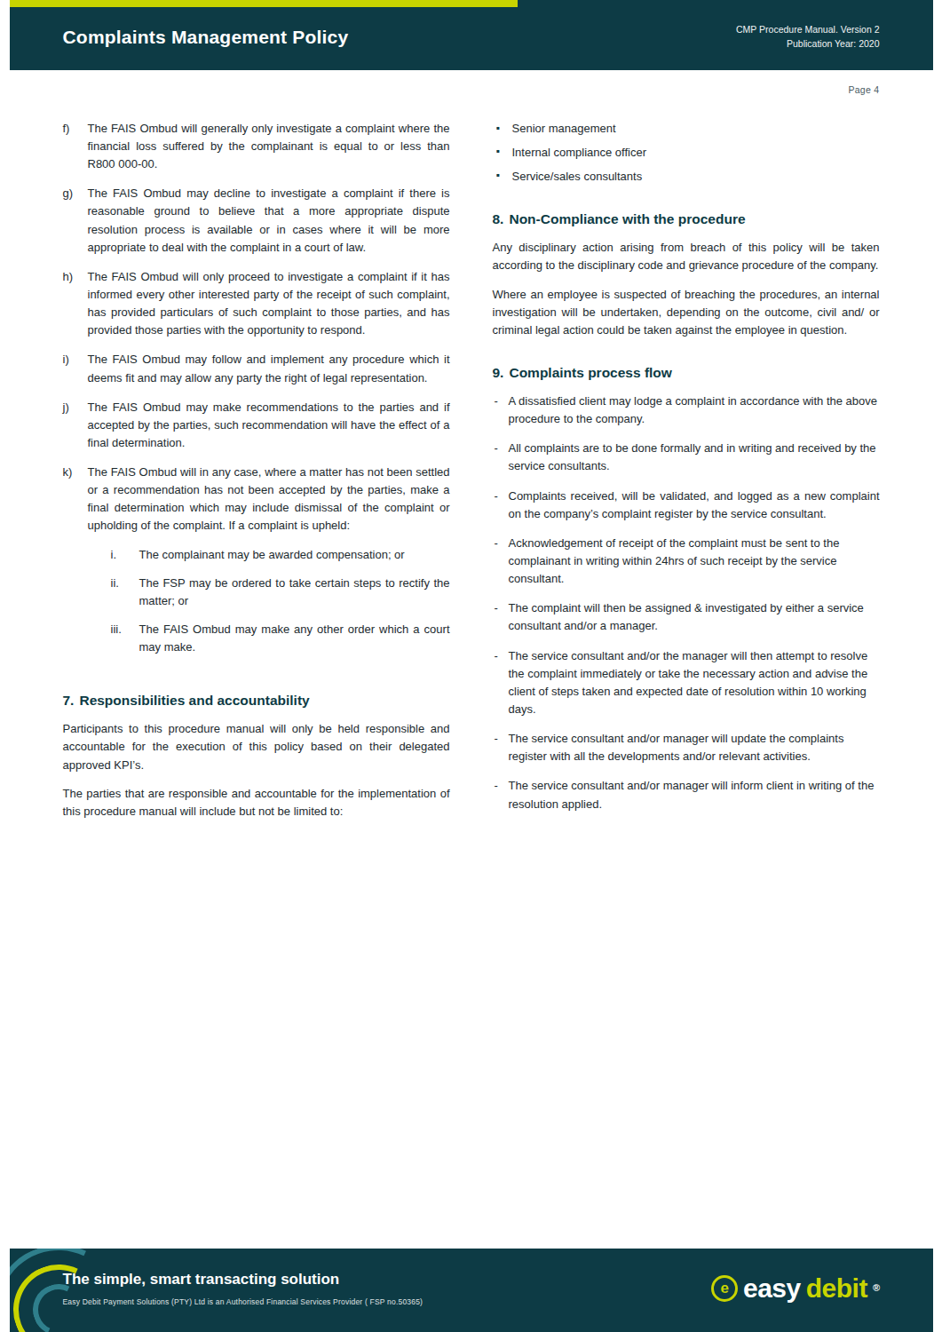Complaints Management Policy
CMP Procedure Manual. Version 2
Publication Year: 2020
Page 4
f) The FAIS Ombud will generally only investigate a complaint where the financial loss suffered by the complainant is equal to or less than R800 000-00.
g) The FAIS Ombud may decline to investigate a complaint if there is reasonable ground to believe that a more appropriate dispute resolution process is available or in cases where it will be more appropriate to deal with the complaint in a court of law.
h) The FAIS Ombud will only proceed to investigate a complaint if it has informed every other interested party of the receipt of such complaint, has provided particulars of such complaint to those parties, and has provided those parties with the opportunity to respond.
i) The FAIS Ombud may follow and implement any procedure which it deems fit and may allow any party the right of legal representation.
j) The FAIS Ombud may make recommendations to the parties and if accepted by the parties, such recommendation will have the effect of a final determination.
k) The FAIS Ombud will in any case, where a matter has not been settled or a recommendation has not been accepted by the parties, make a final determination which may include dismissal of the complaint or upholding of the complaint. If a complaint is upheld:
i. The complainant may be awarded compensation; or
ii. The FSP may be ordered to take certain steps to rectify the matter; or
iii. The FAIS Ombud may make any other order which a court may make.
7. Responsibilities and accountability
Participants to this procedure manual will only be held responsible and accountable for the execution of this policy based on their delegated approved KPI’s.
The parties that are responsible and accountable for the implementation of this procedure manual will include but not be limited to:
Senior management
Internal compliance officer
Service/sales consultants
8. Non-Compliance with the procedure
Any disciplinary action arising from breach of this policy will be taken according to the disciplinary code and grievance procedure of the company.
Where an employee is suspected of breaching the procedures, an internal investigation will be undertaken, depending on the outcome, civil and/ or criminal legal action could be taken against the employee in question.
9. Complaints process flow
A dissatisfied client may lodge a complaint in accordance with the above procedure to the company.
All complaints are to be done formally and in writing and received by the service consultants.
Complaints received, will be validated, and logged as a new complaint on the company’s complaint register by the service consultant.
Acknowledgement of receipt of the complaint must be sent to the complainant in writing within 24hrs of such receipt by the service consultant.
The complaint will then be assigned & investigated by either a service consultant and/or a manager.
The service consultant and/or the manager will then attempt to resolve the complaint immediately or take the necessary action and advise the client of steps taken and expected date of resolution within 10 working days.
The service consultant and/or manager will update the complaints register with all the developments and/or relevant activities.
The service consultant and/or manager will inform client in writing of the resolution applied.
The simple, smart transacting solution
Easy Debit Payment Solutions (PTY) Ltd is an Authorised Financial Services Provider ( FSP no.50365)
eeasy debit®